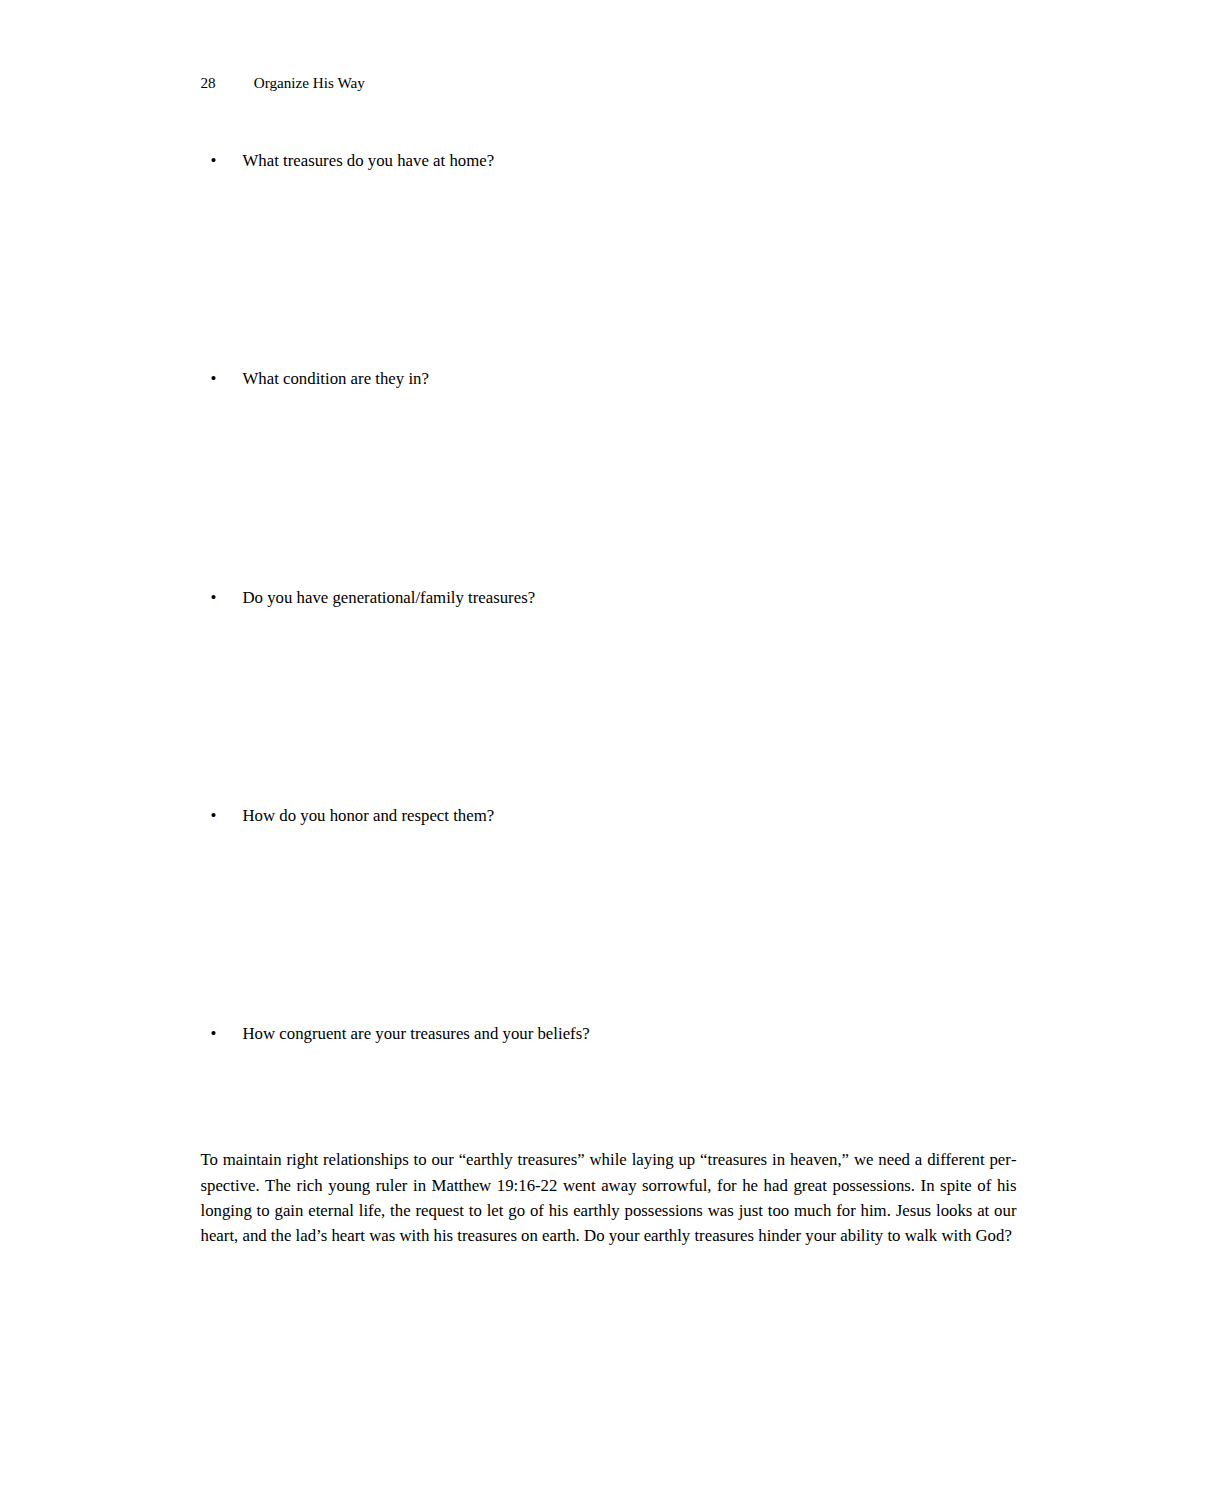28 Organize His Way
What treasures do you have at home?
What condition are they in?
Do you have generational/family treasures?
How do you honor and respect them?
How congruent are your treasures and your beliefs?
To maintain right relationships to our “earthly treasures” while laying up “treasures in heaven,” we need a different perspective. The rich young ruler in Matthew 19:16-22 went away sorrowful, for he had great possessions. In spite of his longing to gain eternal life, the request to let go of his earthly possessions was just too much for him. Jesus looks at our heart, and the lad’s heart was with his treasures on earth. Do your earthly treasures hinder your ability to walk with God?